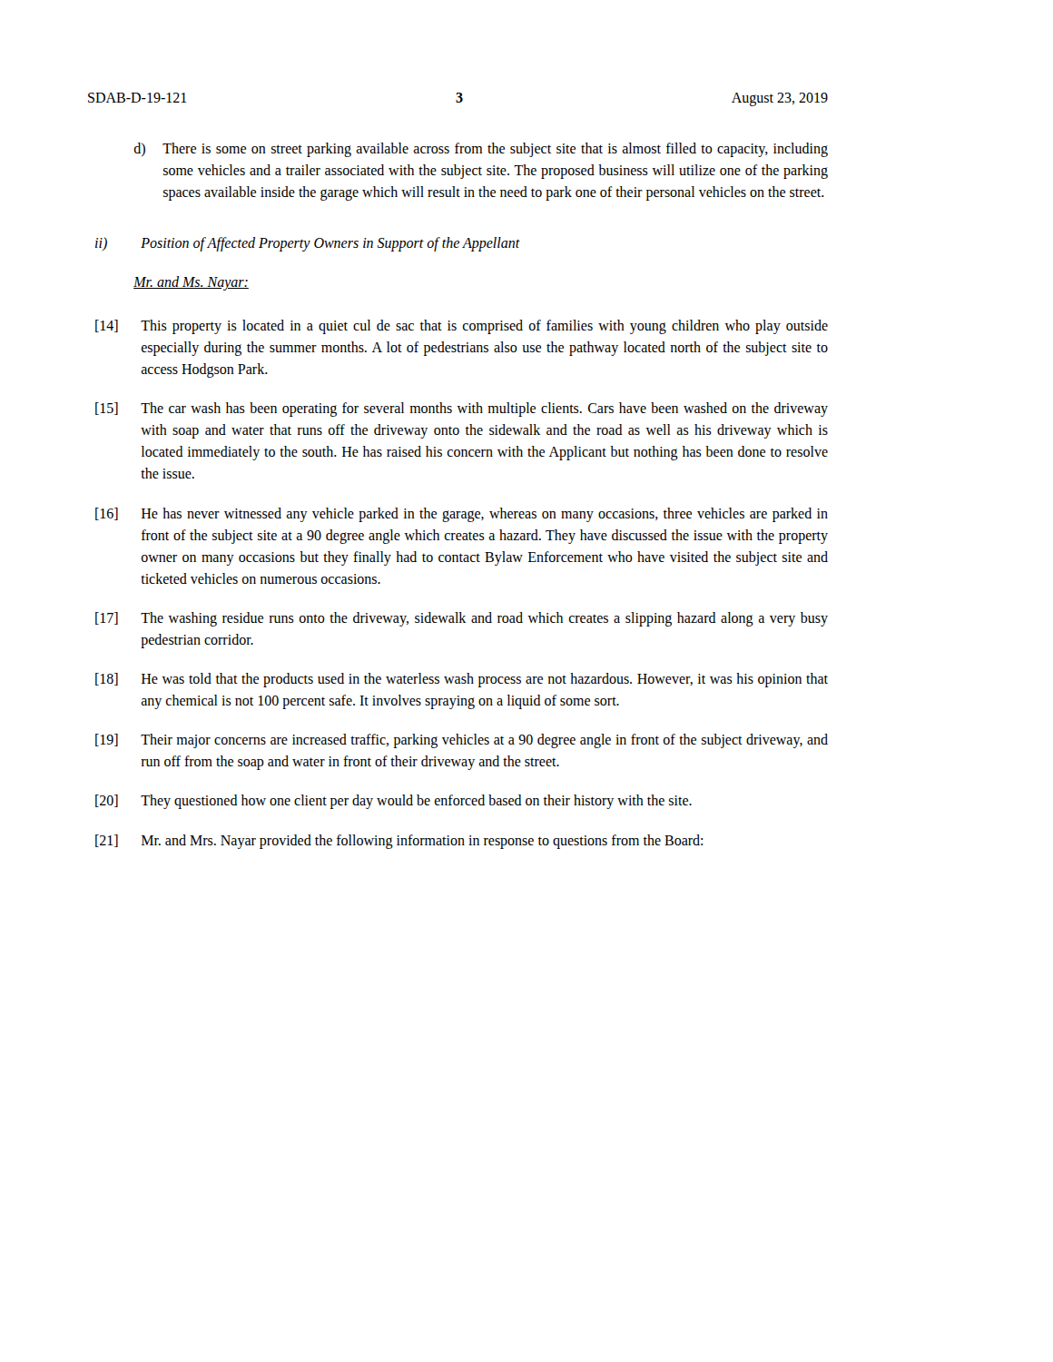SDAB-D-19-121 3 August 23, 2019
d)
There is some on street parking available across from the subject site that is almost filled to capacity, including some vehicles and a trailer associated with the subject site. The proposed business will utilize one of the parking spaces available inside the garage which will result in the need to park one of their personal vehicles on the street.
ii)
Position of Affected Property Owners in Support of the Appellant
Mr. and Ms. Nayar:
[14]
This property is located in a quiet cul de sac that is comprised of families with young children who play outside especially during the summer months. A lot of pedestrians also use the pathway located north of the subject site to access Hodgson Park.
[15]
The car wash has been operating for several months with multiple clients. Cars have been washed on the driveway with soap and water that runs off the driveway onto the sidewalk and the road as well as his driveway which is located immediately to the south. He has raised his concern with the Applicant but nothing has been done to resolve the issue.
[16]
He has never witnessed any vehicle parked in the garage, whereas on many occasions, three vehicles are parked in front of the subject site at a 90 degree angle which creates a hazard. They have discussed the issue with the property owner on many occasions but they finally had to contact Bylaw Enforcement who have visited the subject site and ticketed vehicles on numerous occasions.
[17]
The washing residue runs onto the driveway, sidewalk and road which creates a slipping hazard along a very busy pedestrian corridor.
[18]
He was told that the products used in the waterless wash process are not hazardous. However, it was his opinion that any chemical is not 100 percent safe. It involves spraying on a liquid of some sort.
[19]
Their major concerns are increased traffic, parking vehicles at a 90 degree angle in front of the subject driveway, and run off from the soap and water in front of their driveway and the street.
[20]
They questioned how one client per day would be enforced based on their history with the site.
[21]
Mr. and Mrs. Nayar provided the following information in response to questions from the Board: